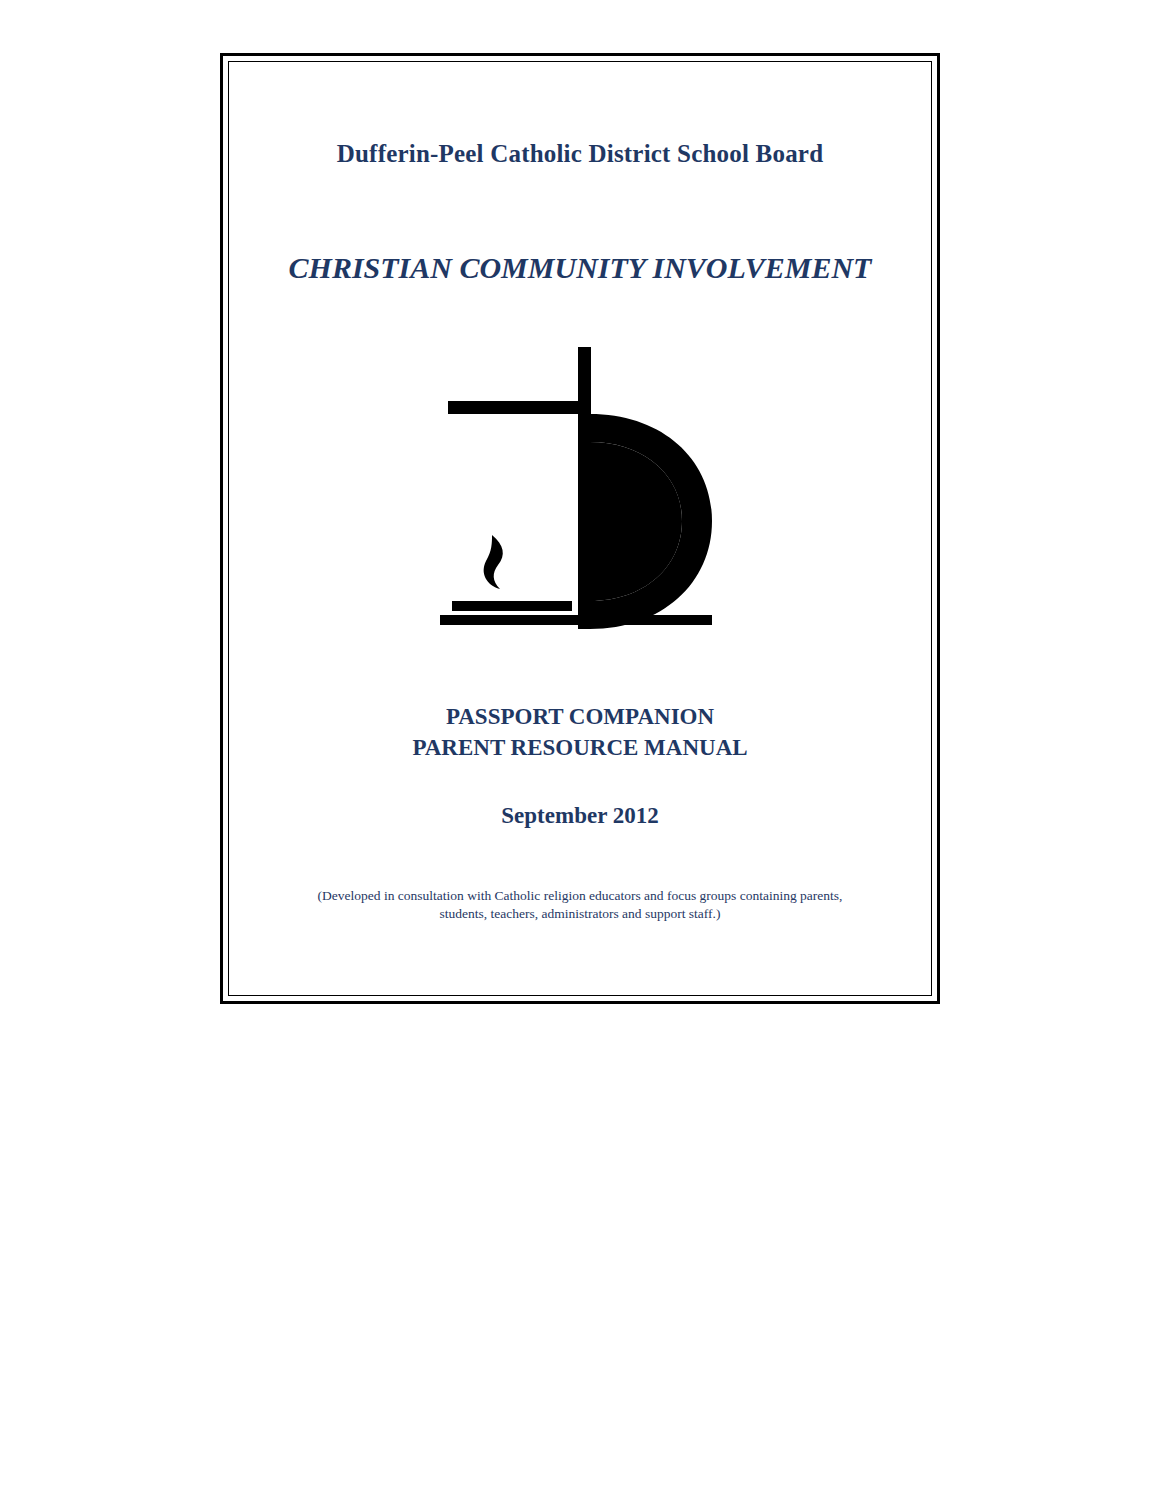Dufferin-Peel Catholic District School Board
CHRISTIAN COMMUNITY INVOLVEMENT
PASSPORT COMPANION PARENT RESOURCE MANUAL
September 2012
(Developed in consultation with Catholic religion educators and focus groups containing parents, students, teachers, administrators and support staff.)